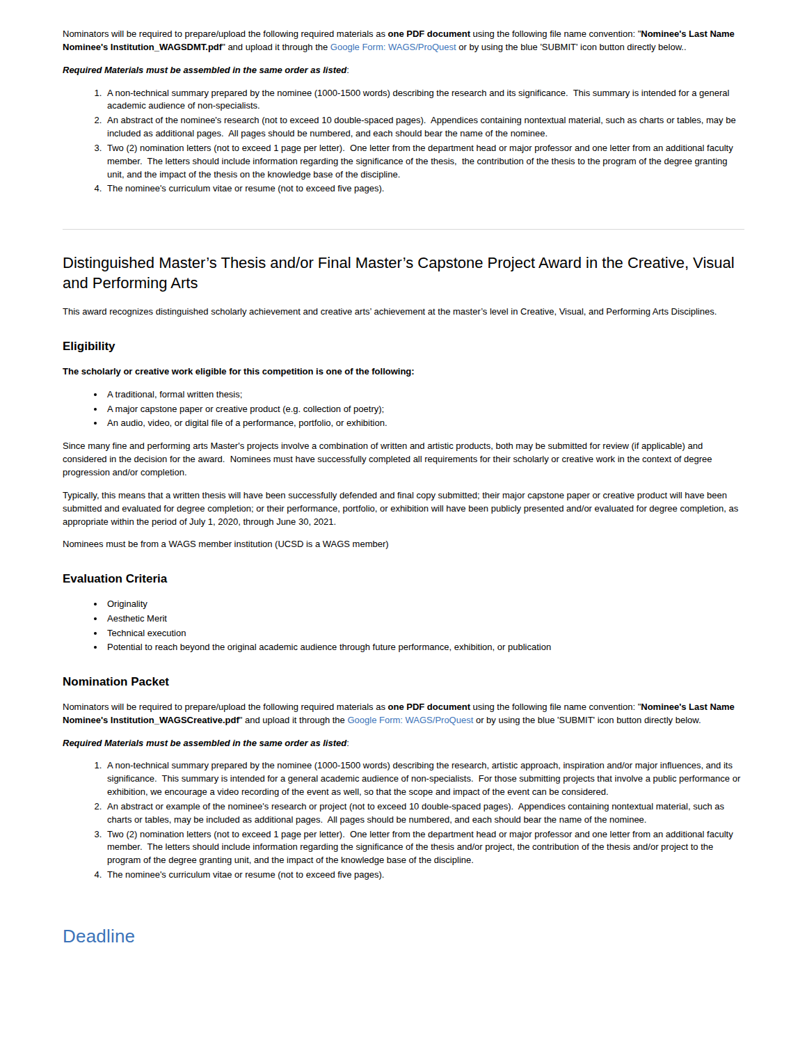Nominators will be required to prepare/upload the following required materials as one PDF document using the following file name convention: "Nominee's Last Name Nominee's Institution_WAGSDMT.pdf" and upload it through the Google Form: WAGS/ProQuest or by using the blue 'SUBMIT' icon button directly below..
Required Materials must be assembled in the same order as listed:
A non-technical summary prepared by the nominee (1000-1500 words) describing the research and its significance. This summary is intended for a general academic audience of non-specialists.
An abstract of the nominee's research (not to exceed 10 double-spaced pages). Appendices containing nontextual material, such as charts or tables, may be included as additional pages. All pages should be numbered, and each should bear the name of the nominee.
Two (2) nomination letters (not to exceed 1 page per letter). One letter from the department head or major professor and one letter from an additional faculty member. The letters should include information regarding the significance of the thesis, the contribution of the thesis to the program of the degree granting unit, and the impact of the thesis on the knowledge base of the discipline.
The nominee's curriculum vitae or resume (not to exceed five pages).
Distinguished Master’s Thesis and/or Final Master’s Capstone Project Award in the Creative, Visual and Performing Arts
This award recognizes distinguished scholarly achievement and creative arts’ achievement at the master’s level in Creative, Visual, and Performing Arts Disciplines.
Eligibility
The scholarly or creative work eligible for this competition is one of the following:
A traditional, formal written thesis;
A major capstone paper or creative product (e.g. collection of poetry);
An audio, video, or digital file of a performance, portfolio, or exhibition.
Since many fine and performing arts Master's projects involve a combination of written and artistic products, both may be submitted for review (if applicable) and considered in the decision for the award. Nominees must have successfully completed all requirements for their scholarly or creative work in the context of degree progression and/or completion.
Typically, this means that a written thesis will have been successfully defended and final copy submitted; their major capstone paper or creative product will have been submitted and evaluated for degree completion; or their performance, portfolio, or exhibition will have been publicly presented and/or evaluated for degree completion, as appropriate within the period of July 1, 2020, through June 30, 2021.
Nominees must be from a WAGS member institution (UCSD is a WAGS member)
Evaluation Criteria
Originality
Aesthetic Merit
Technical execution
Potential to reach beyond the original academic audience through future performance, exhibition, or publication
Nomination Packet
Nominators will be required to prepare/upload the following required materials as one PDF document using the following file name convention: "Nominee's Last Name Nominee's Institution_WAGSCreative.pdf" and upload it through the Google Form: WAGS/ProQuest or by using the blue 'SUBMIT' icon button directly below.
Required Materials must be assembled in the same order as listed:
A non-technical summary prepared by the nominee (1000-1500 words) describing the research, artistic approach, inspiration and/or major influences, and its significance. This summary is intended for a general academic audience of non-specialists. For those submitting projects that involve a public performance or exhibition, we encourage a video recording of the event as well, so that the scope and impact of the event can be considered.
An abstract or example of the nominee's research or project (not to exceed 10 double-spaced pages). Appendices containing nontextual material, such as charts or tables, may be included as additional pages. All pages should be numbered, and each should bear the name of the nominee.
Two (2) nomination letters (not to exceed 1 page per letter). One letter from the department head or major professor and one letter from an additional faculty member. The letters should include information regarding the significance of the thesis and/or project, the contribution of the thesis and/or project to the program of the degree granting unit, and the impact of the knowledge base of the discipline.
The nominee's curriculum vitae or resume (not to exceed five pages).
Deadline